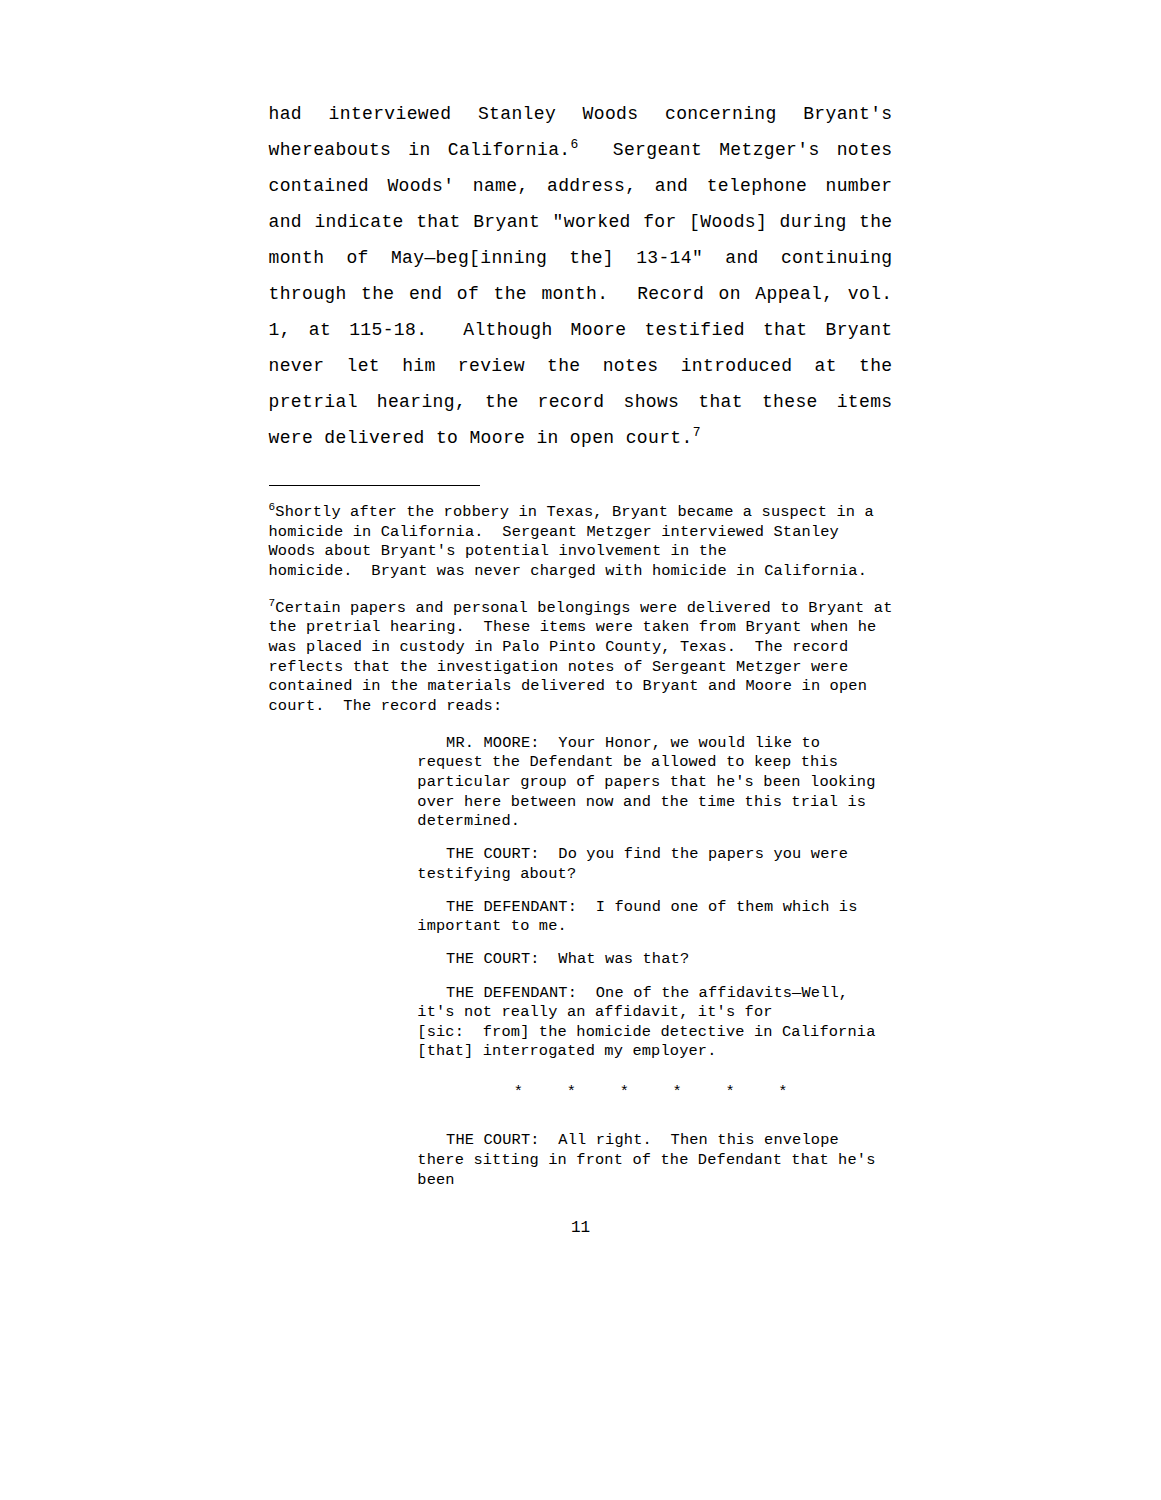had interviewed Stanley Woods concerning Bryant's whereabouts in California.6 Sergeant Metzger's notes contained Woods' name, address, and telephone number and indicate that Bryant "worked for [Woods] during the month of May—beg[inning the] 13-14" and continuing through the end of the month. Record on Appeal, vol. 1, at 115-18. Although Moore testified that Bryant never let him review the notes introduced at the pretrial hearing, the record shows that these items were delivered to Moore in open court.7
6Shortly after the robbery in Texas, Bryant became a suspect in a homicide in California. Sergeant Metzger interviewed Stanley Woods about Bryant's potential involvement in the homicide. Bryant was never charged with homicide in California.
7Certain papers and personal belongings were delivered to Bryant at the pretrial hearing. These items were taken from Bryant when he was placed in custody in Palo Pinto County, Texas. The record reflects that the investigation notes of Sergeant Metzger were contained in the materials delivered to Bryant and Moore in open court. The record reads:
MR. MOORE: Your Honor, we would like to request the Defendant be allowed to keep this particular group of papers that he's been looking over here between now and the time this trial is determined.
THE COURT: Do you find the papers you were testifying about?
THE DEFENDANT: I found one of them which is important to me.
THE COURT: What was that?
THE DEFENDANT: One of the affidavits—Well, it's not really an affidavit, it's for [sic: from] the homicide detective in California [that] interrogated my employer.
* * * * * *
THE COURT: All right. Then this envelope there sitting in front of the Defendant that he's been
11